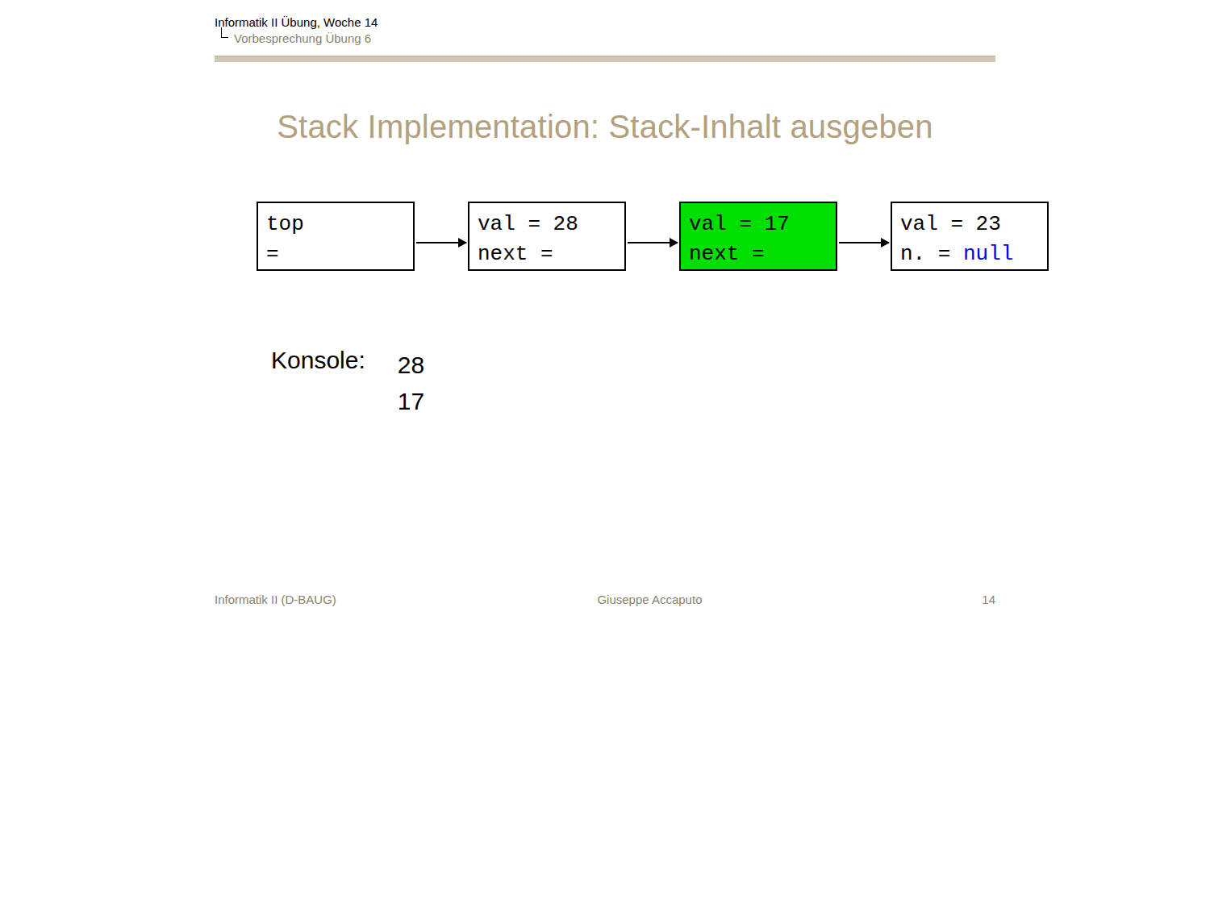Informatik II Übung, Woche 14
Vorbesprechung Übung 6
Stack Implementation: Stack-Inhalt ausgeben
top
=
val = 28
next =
val = 17
next =
val = 23
n. = null
Konsole:
28
17
Informatik II (D-BAUG)
Giuseppe Accaputo
14